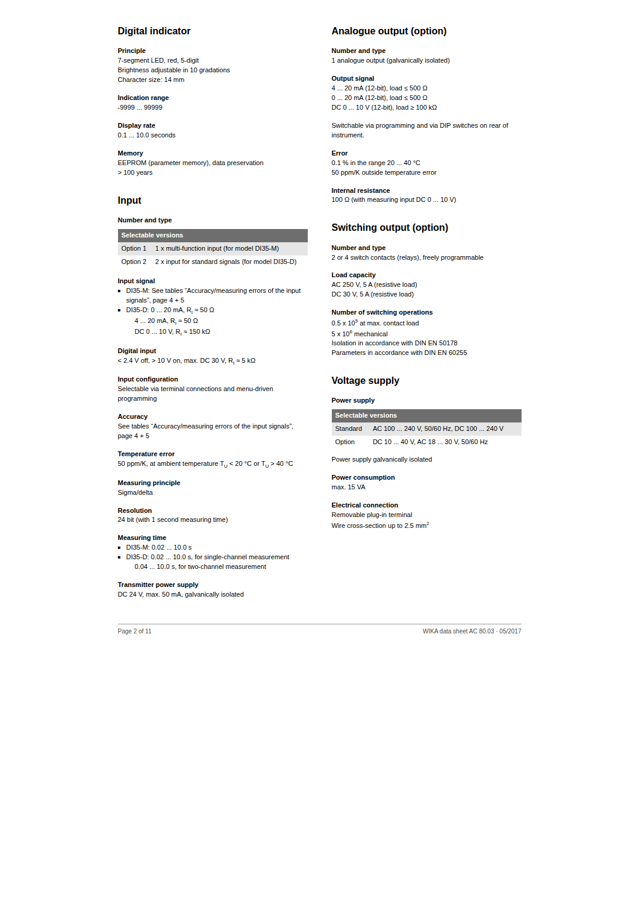Digital indicator
Principle
7-segment LED, red, 5-digit
Brightness adjustable in 10 gradations
Character size: 14 mm
Indication range
-9999 ... 99999
Display rate
0.1 ... 10.0 seconds
Memory
EEPROM (parameter memory), data preservation
> 100 years
Input
Number and type
| Selectable versions |
| --- |
| Option 1 | 1 x multi-function input (for model DI35-M) |
| Option 2 | 2 x input for standard signals (for model DI35-D) |
Input signal
DI35-M: See tables “Accuracy/measuring errors of the input signals”, page 4 + 5
DI35-D: 0 ... 20 mA, RI ≈ 50 Ω
4 ... 20 mA, RI ≈ 50 Ω
DC 0 ... 10 V, RI ≈ 150 kΩ
Digital input
< 2.4 V off, > 10 V on, max. DC 30 V, RI ≈ 5 kΩ
Input configuration
Selectable via terminal connections and menu-driven programming
Accuracy
See tables “Accuracy/measuring errors of the input signals”, page 4 + 5
Temperature error
50 ppm/K, at ambient temperature TU < 20 °C or TU > 40 °C
Measuring principle
Sigma/delta
Resolution
24 bit (with 1 second measuring time)
Measuring time
DI35-M: 0.02 ... 10.0 s
DI35-D: 0.02 ... 10.0 s, for single-channel measurement
0.04 ... 10.0 s, for two-channel measurement
Transmitter power supply
DC 24 V, max. 50 mA, galvanically isolated
Analogue output (option)
Number and type
1 analogue output (galvanically isolated)
Output signal
4 ... 20 mA (12-bit), load ≤ 500 Ω
0 ... 20 mA (12-bit), load ≤ 500 Ω
DC 0 ... 10 V (12-bit), load ≥ 100 kΩ
Switchable via programming and via DIP switches on rear of instrument.
Error
0.1 % in the range 20 ... 40 °C
50 ppm/K outside temperature error
Internal resistance
100 Ω (with measuring input DC 0 ... 10 V)
Switching output (option)
Number and type
2 or 4 switch contacts (relays), freely programmable
Load capacity
AC 250 V, 5 A (resistive load)
DC 30 V, 5 A (resistive load)
Number of switching operations
0.5 x 105 at max. contact load
5 x 106 mechanical
Isolation in accordance with DIN EN 50178
Parameters in accordance with DIN EN 60255
Voltage supply
Power supply
| Selectable versions |
| --- |
| Standard | AC 100 ... 240 V, 50/60 Hz, DC 100 ... 240 V |
| Option | DC 10 ... 40 V, AC 18 ... 30 V, 50/60 Hz |
Power supply galvanically isolated
Power consumption
max. 15 VA
Electrical connection
Removable plug-in terminal
Wire cross-section up to 2.5 mm2
Page 2 of 11 WIKA data sheet AC 80.03 · 05/2017